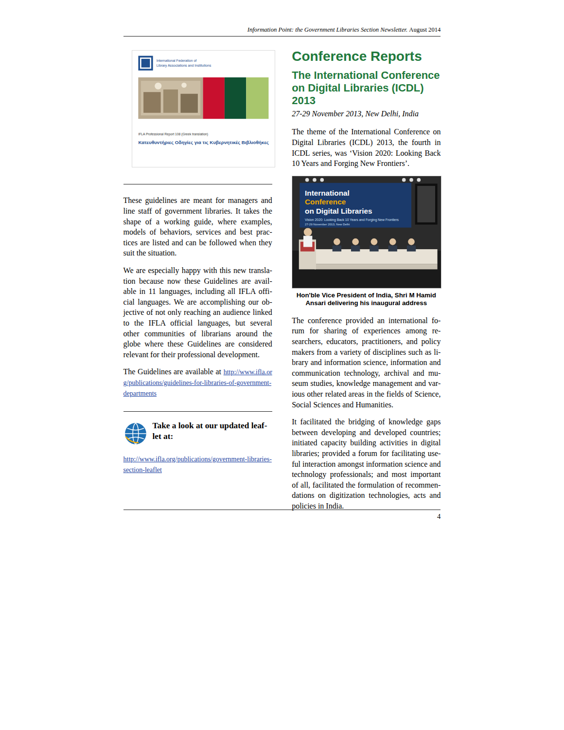Information Point: the Government Libraries Section Newsletter. August 2014
International Federation of Library Associations and Institutions IFLA Professional Report 108 (Greek translation) Κατευθυντήριες Οδηγίες για τις Κυβερνητικές Βιβλιοθήκες
These guidelines are meant for managers and line staff of government libraries. It takes the shape of a working guide, where examples, models of behaviors, services and best practices are listed and can be followed when they suit the situation.
We are especially happy with this new translation because now these Guidelines are available in 11 languages, including all IFLA official languages. We are accomplishing our objective of not only reaching an audience linked to the IFLA official languages, but several other communities of librarians around the globe where these Guidelines are considered relevant for their professional development.
The Guidelines are available at http://www.ifla.org/publications/guidelines-for-libraries-of-government-departments
Take a look at our updated leaflet at:
http://www.ifla.org/publications/government-libraries-section-leaflet
Conference Reports
The International Conference on Digital Libraries (ICDL) 2013
27-29 November 2013, New Delhi, India
The theme of the International Conference on Digital Libraries (ICDL) 2013, the fourth in ICDL series, was ‘Vision 2020: Looking Back 10 Years and Forging New Frontiers’.
International Conference on Digital Libraries Vision 2020: Looking Back 10 Years and Forging New Frontiers 27-29 November 2013, New Delhi
Hon'ble Vice President of India, Shri M Hamid Ansari delivering his inaugural address
The conference provided an international forum for sharing of experiences among researchers, educators, practitioners, and policy makers from a variety of disciplines such as library and information science, information and communication technology, archival and museum studies, knowledge management and various other related areas in the fields of Science, Social Sciences and Humanities.
It facilitated the bridging of knowledge gaps between developing and developed countries; initiated capacity building activities in digital libraries; provided a forum for facilitating useful interaction amongst information science and technology professionals; and most important of all, facilitated the formulation of recommendations on digitization technologies, acts and policies in India.
4